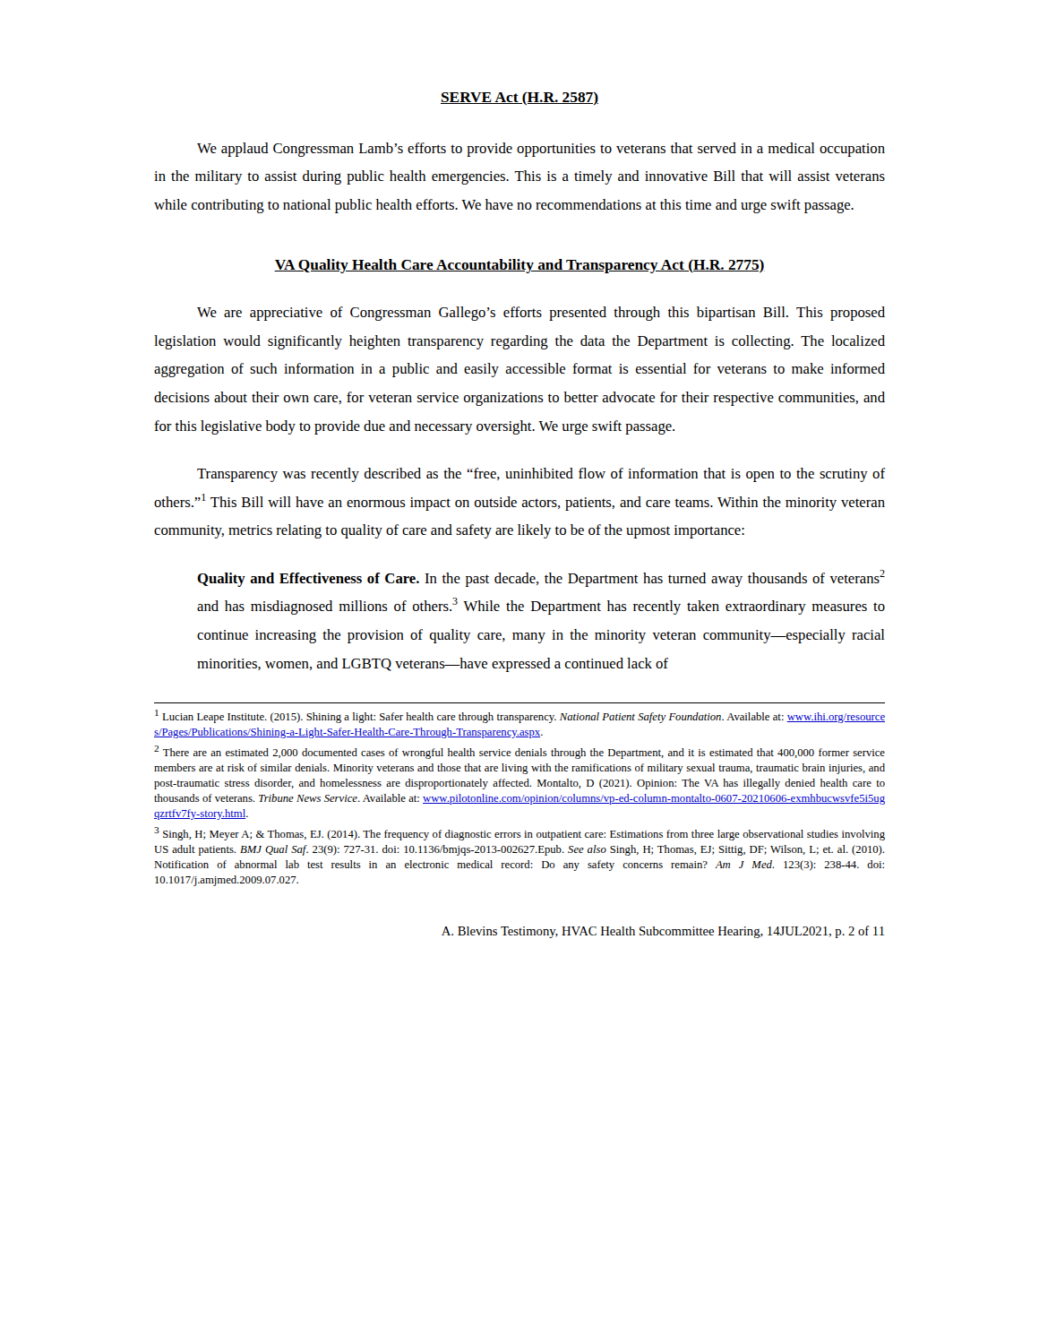SERVE Act (H.R. 2587)
We applaud Congressman Lamb’s efforts to provide opportunities to veterans that served in a medical occupation in the military to assist during public health emergencies. This is a timely and innovative Bill that will assist veterans while contributing to national public health efforts. We have no recommendations at this time and urge swift passage.
VA Quality Health Care Accountability and Transparency Act (H.R. 2775)
We are appreciative of Congressman Gallego’s efforts presented through this bipartisan Bill. This proposed legislation would significantly heighten transparency regarding the data the Department is collecting. The localized aggregation of such information in a public and easily accessible format is essential for veterans to make informed decisions about their own care, for veteran service organizations to better advocate for their respective communities, and for this legislative body to provide due and necessary oversight. We urge swift passage.
Transparency was recently described as the “free, uninhibited flow of information that is open to the scrutiny of others.”1 This Bill will have an enormous impact on outside actors, patients, and care teams. Within the minority veteran community, metrics relating to quality of care and safety are likely to be of the upmost importance:
Quality and Effectiveness of Care. In the past decade, the Department has turned away thousands of veterans2 and has misdiagnosed millions of others.3 While the Department has recently taken extraordinary measures to continue increasing the provision of quality care, many in the minority veteran community—especially racial minorities, women, and LGBTQ veterans—have expressed a continued lack of
1 Lucian Leape Institute. (2015). Shining a light: Safer health care through transparency. National Patient Safety Foundation. Available at: www.ihi.org/resources/Pages/Publications/Shining-a-Light-Safer-Health-Care-Through-Transparency.aspx.
2 There are an estimated 2,000 documented cases of wrongful health service denials through the Department, and it is estimated that 400,000 former service members are at risk of similar denials. Minority veterans and those that are living with the ramifications of military sexual trauma, traumatic brain injuries, and post-traumatic stress disorder, and homelessness are disproportionately affected. Montalto, D (2021). Opinion: The VA has illegally denied health care to thousands of veterans. Tribune News Service. Available at: www.pilotonline.com/opinion/columns/vp-ed-column-montalto-0607-20210606-exmhbucwsvfe5i5ugqzrtfv7fy-story.html.
3 Singh, H; Meyer A; & Thomas, EJ. (2014). The frequency of diagnostic errors in outpatient care: Estimations from three large observational studies involving US adult patients. BMJ Qual Saf. 23(9): 727-31. doi: 10.1136/bmjqs-2013-002627.Epub. See also Singh, H; Thomas, EJ; Sittig, DF; Wilson, L; et. al. (2010). Notification of abnormal lab test results in an electronic medical record: Do any safety concerns remain? Am J Med. 123(3): 238-44. doi: 10.1017/j.amjmed.2009.07.027.
A. Blevins Testimony, HVAC Health Subcommittee Hearing, 14JUL2021, p. 2 of 11